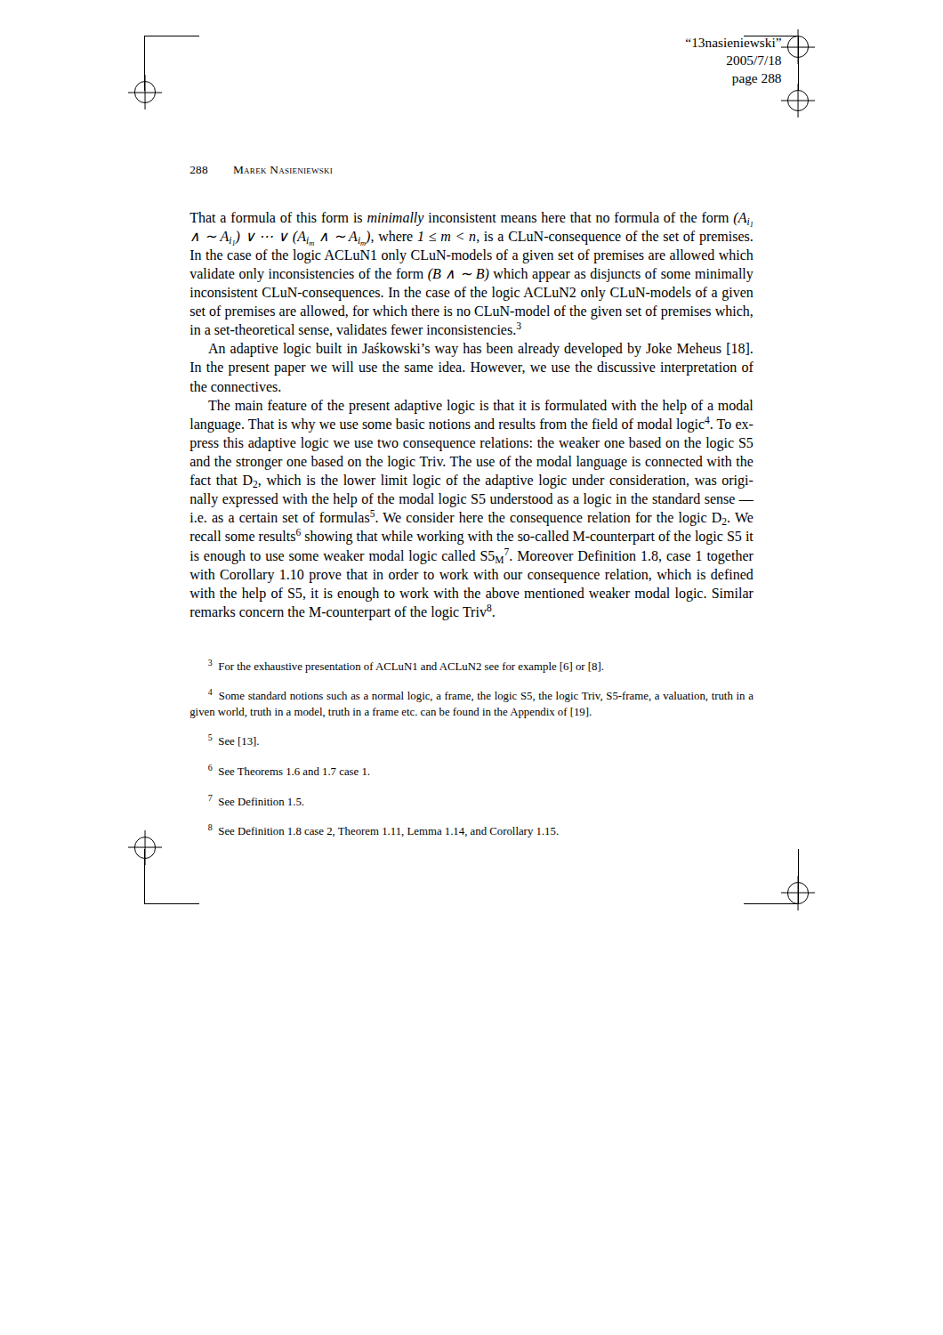“13nasieniewski”
2005/7/18
page 288
288 Marek Nasieniewski
That a formula of this form is minimally inconsistent means here that no formula of the form (Ai1 ∧ ∼ Ai1) ∨ ⋯ ∨ (Aim ∧ ∼ Aim), where 1 ≤ m < n, is a CLuN-consequence of the set of premises. In the case of the logic ACLuN1 only CLuN-models of a given set of premises are allowed which validate only inconsistencies of the form (B ∧ ∼ B) which appear as disjuncts of some minimally inconsistent CLuN-consequences. In the case of the logic ACLuN2 only CLuN-models of a given set of premises are allowed, for which there is no CLuN-model of the given set of premises which, in a set-theoretical sense, validates fewer inconsistencies.3
An adaptive logic built in Jaśkowski’s way has been already developed by Joke Meheus [18]. In the present paper we will use the same idea. However, we use the discussive interpretation of the connectives.
The main feature of the present adaptive logic is that it is formulated with the help of a modal language. That is why we use some basic notions and results from the field of modal logic4. To express this adaptive logic we use two consequence relations: the weaker one based on the logic S5 and the stronger one based on the logic Triv. The use of the modal language is connected with the fact that D2, which is the lower limit logic of the adaptive logic under consideration, was originally expressed with the help of the modal logic S5 understood as a logic in the standard sense — i.e. as a certain set of formulas5. We consider here the consequence relation for the logic D2. We recall some results6 showing that while working with the so-called M-counterpart of the logic S5 it is enough to use some weaker modal logic called S5M7. Moreover Definition 1.8, case 1 together with Corollary 1.10 prove that in order to work with our consequence relation, which is defined with the help of S5, it is enough to work with the above mentioned weaker modal logic. Similar remarks concern the M-counterpart of the logic Triv8.
3 For the exhaustive presentation of ACLuN1 and ACLuN2 see for example [6] or [8].
4 Some standard notions such as a normal logic, a frame, the logic S5, the logic Triv, S5-frame, a valuation, truth in a given world, truth in a model, truth in a frame etc. can be found in the Appendix of [19].
5 See [13].
6 See Theorems 1.6 and 1.7 case 1.
7 See Definition 1.5.
8 See Definition 1.8 case 2, Theorem 1.11, Lemma 1.14, and Corollary 1.15.